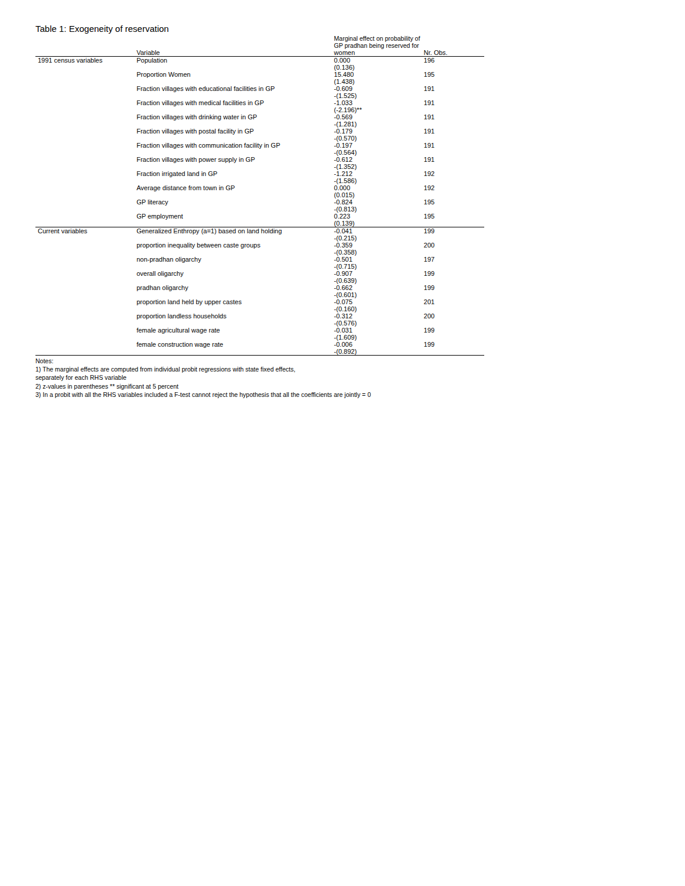Table 1: Exogeneity of reservation
| | | Marginal effect on probability of |
| | | GP pradhan being reserved for |
| | Variable | women | Nr. Obs. |
| 1991 census variables | Population | 0.000 | 196 |
| | | (0.136) | |
| | Proportion Women | 15.480 | 195 |
| | | (1.438) | |
| | Fraction villages with educational facilities in GP | -0.609 | 191 |
| | | -(1.525) | |
| | Fraction villages with medical facilities in GP | -1.033 | 191 |
| | | (-2.196)** | |
| | Fraction villages with drinking water in GP | -0.569 | 191 |
| | | -(1.281) | |
| | Fraction villages with postal facility in GP | -0.179 | 191 |
| | | -(0.570) | |
| | Fraction villages with communication facility in GP | -0.197 | 191 |
| | | -(0.564) | |
| | Fraction villages with power supply in GP | -0.612 | 191 |
| | | -(1.352) | |
| | Fraction irrigated land in GP | -1.212 | 192 |
| | | -(1.586) | |
| | Average distance from town in GP | 0.000 | 192 |
| | | (0.015) | |
| | GP literacy | -0.824 | 195 |
| | | -(0.813) | |
| | GP employment | 0.223 | 195 |
| | | (0.139) | |
| Current variables | Generalized Enthropy (a=1) based on land holding | -0.041 | 199 |
| | | -(0.215) | |
| | proportion inequality between caste groups | -0.359 | 200 |
| | | -(0.358) | |
| | non-pradhan oligarchy | -0.501 | 197 |
| | | -(0.715) | |
| | overall oligarchy | -0.907 | 199 |
| | | -(0.639) | |
| | pradhan oligarchy | -0.662 | 199 |
| | | -(0.601) | |
| | proportion land held by upper castes | -0.075 | 201 |
| | | -(0.160) | |
| | proportion landless households | -0.312 | 200 |
| | | -(0.576) | |
| | female agricultural wage rate | -0.031 | 199 |
| | | -(1.609) | |
| | female construction wage rate | -0.006 | 199 |
| | | -(0.892) | |
Notes:
1) The marginal effects are computed from individual probit regressions with state fixed effects,
separately for each RHS variable
2) z-values in parentheses ** significant at 5 percent
3) In a probit with all the RHS variables included a F-test cannot reject the hypothesis that all the coefficients are jointly = 0